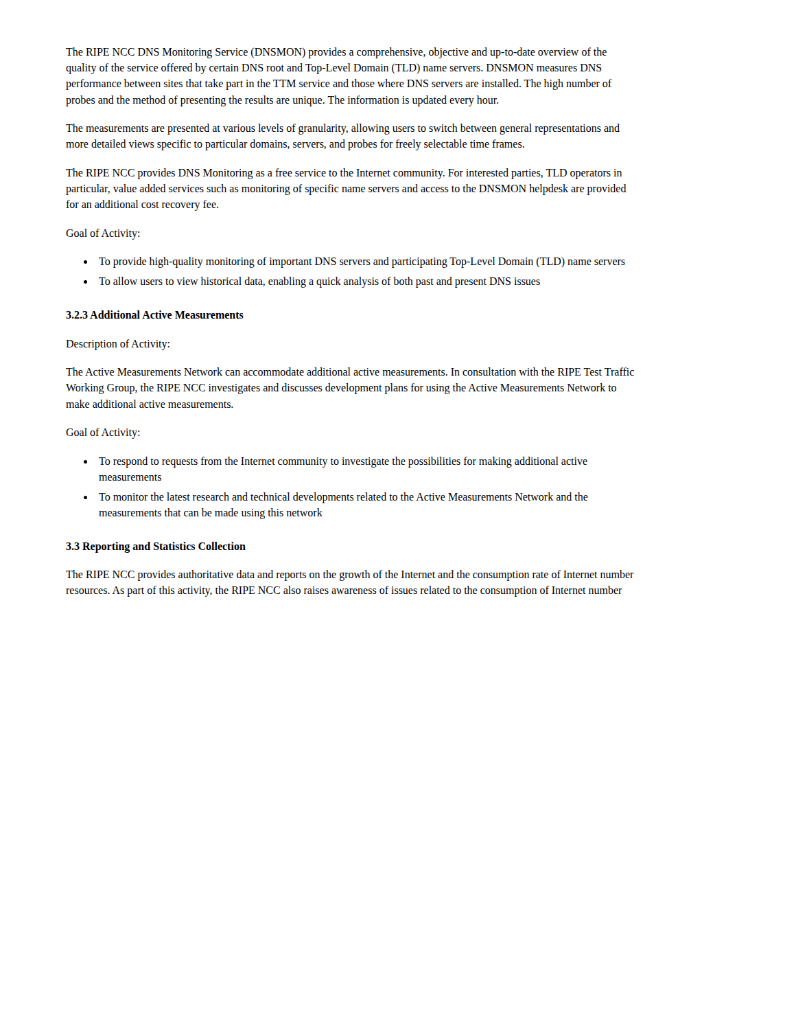The RIPE NCC DNS Monitoring Service (DNSMON) provides a comprehensive, objective and up-to-date overview of the quality of the service offered by certain DNS root and Top-Level Domain (TLD) name servers. DNSMON measures DNS performance between sites that take part in the TTM service and those where DNS servers are installed. The high number of probes and the method of presenting the results are unique. The information is updated every hour.
The measurements are presented at various levels of granularity, allowing users to switch between general representations and more detailed views specific to particular domains, servers, and probes for freely selectable time frames.
The RIPE NCC provides DNS Monitoring as a free service to the Internet community. For interested parties, TLD operators in particular, value added services such as monitoring of specific name servers and access to the DNSMON helpdesk are provided for an additional cost recovery fee.
Goal of Activity:
To provide high-quality monitoring of important DNS servers and participating Top-Level Domain (TLD) name servers
To allow users to view historical data, enabling a quick analysis of both past and present DNS issues
3.2.3 Additional Active Measurements
Description of Activity:
The Active Measurements Network can accommodate additional active measurements. In consultation with the RIPE Test Traffic Working Group, the RIPE NCC investigates and discusses development plans for using the Active Measurements Network to make additional active measurements.
Goal of Activity:
To respond to requests from the Internet community to investigate the possibilities for making additional active measurements
To monitor the latest research and technical developments related to the Active Measurements Network and the measurements that can be made using this network
3.3 Reporting and Statistics Collection
The RIPE NCC provides authoritative data and reports on the growth of the Internet and the consumption rate of Internet number resources. As part of this activity, the RIPE NCC also raises awareness of issues related to the consumption of Internet number